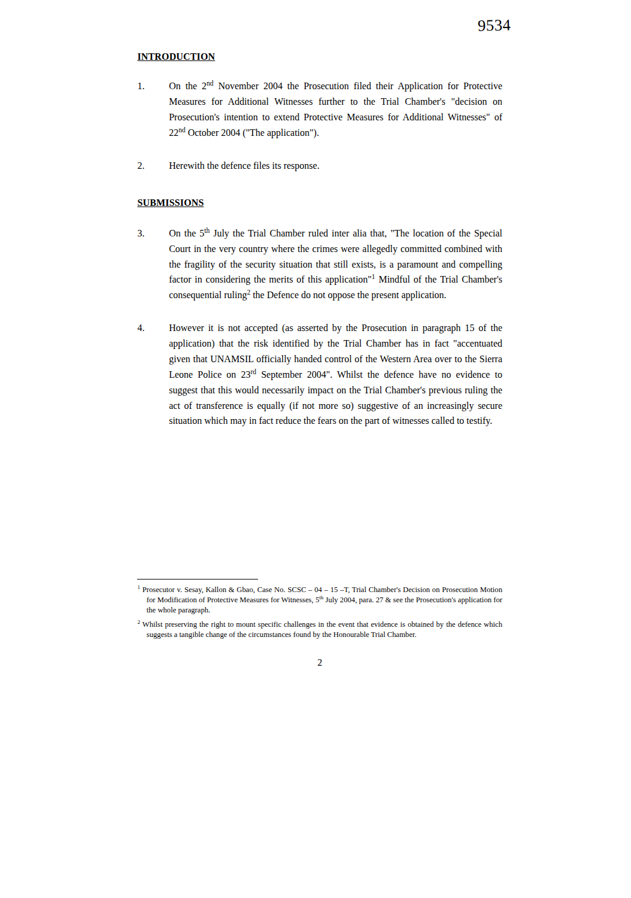9534
INTRODUCTION
1. On the 2nd November 2004 the Prosecution filed their Application for Protective Measures for Additional Witnesses further to the Trial Chamber's "decision on Prosecution's intention to extend Protective Measures for Additional Witnesses" of 22nd October 2004 ("The application").
2. Herewith the defence files its response.
SUBMISSIONS
3. On the 5th July the Trial Chamber ruled inter alia that, "The location of the Special Court in the very country where the crimes were allegedly committed combined with the fragility of the security situation that still exists, is a paramount and compelling factor in considering the merits of this application"1 Mindful of the Trial Chamber's consequential ruling2 the Defence do not oppose the present application.
4. However it is not accepted (as asserted by the Prosecution in paragraph 15 of the application) that the risk identified by the Trial Chamber has in fact "accentuated given that UNAMSIL officially handed control of the Western Area over to the Sierra Leone Police on 23rd September 2004". Whilst the defence have no evidence to suggest that this would necessarily impact on the Trial Chamber's previous ruling the act of transference is equally (if not more so) suggestive of an increasingly secure situation which may in fact reduce the fears on the part of witnesses called to testify.
1 Prosecutor v. Sesay, Kallon & Gbao, Case No. SCSC – 04 – 15 –T, Trial Chamber's Decision on Prosecution Motion for Modification of Protective Measures for Witnesses, 5th July 2004, para. 27 & see the Prosecution's application for the whole paragraph.
2 Whilst preserving the right to mount specific challenges in the event that evidence is obtained by the defence which suggests a tangible change of the circumstances found by the Honourable Trial Chamber.
2